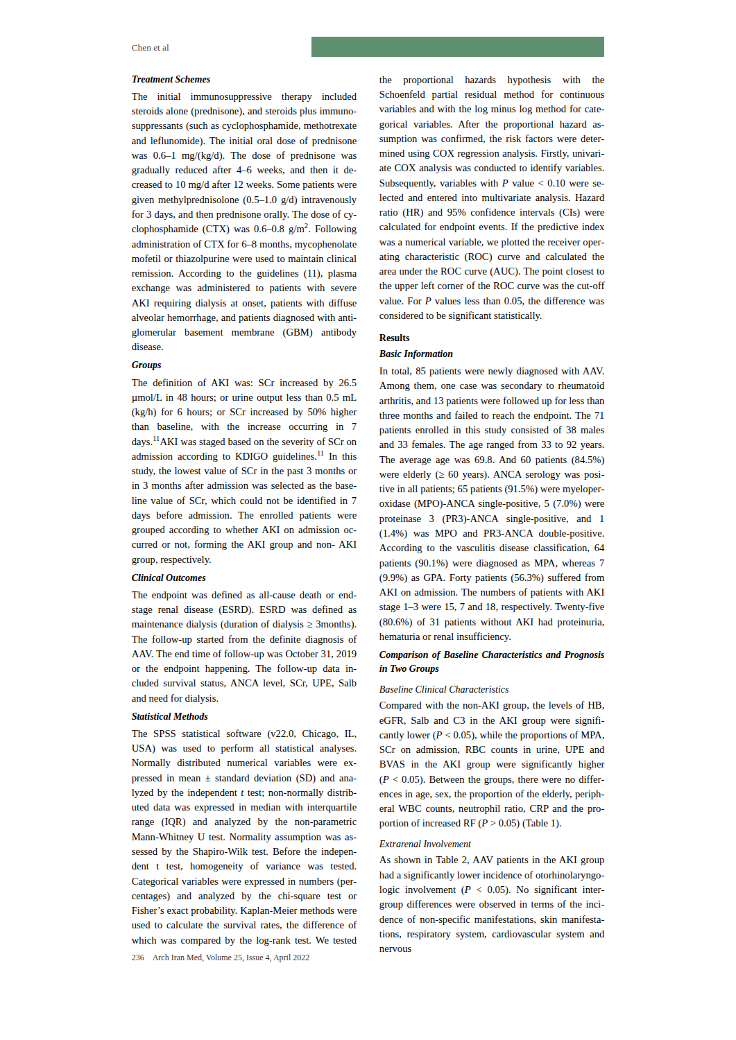Chen et al
Treatment Schemes
The initial immunosuppressive therapy included steroids alone (prednisone), and steroids plus immunosuppressants (such as cyclophosphamide, methotrexate and leflunomide). The initial oral dose of prednisone was 0.6–1 mg/(kg/d). The dose of prednisone was gradually reduced after 4–6 weeks, and then it decreased to 10 mg/d after 12 weeks. Some patients were given methylprednisolone (0.5–1.0 g/d) intravenously for 3 days, and then prednisone orally. The dose of cyclophosphamide (CTX) was 0.6–0.8 g/m2. Following administration of CTX for 6–8 months, mycophenolate mofetil or thiazolpurine were used to maintain clinical remission. According to the guidelines (11), plasma exchange was administered to patients with severe AKI requiring dialysis at onset, patients with diffuse alveolar hemorrhage, and patients diagnosed with anti-glomerular basement membrane (GBM) antibody disease.
Groups
The definition of AKI was: SCr increased by 26.5 µmol/L in 48 hours; or urine output less than 0.5 mL (kg/h) for 6 hours; or SCr increased by 50% higher than baseline, with the increase occurring in 7 days.11AKI was staged based on the severity of SCr on admission according to KDIGO guidelines.11 In this study, the lowest value of SCr in the past 3 months or in 3 months after admission was selected as the baseline value of SCr, which could not be identified in 7 days before admission. The enrolled patients were grouped according to whether AKI on admission occurred or not, forming the AKI group and non- AKI group, respectively.
Clinical Outcomes
The endpoint was defined as all-cause death or end-stage renal disease (ESRD). ESRD was defined as maintenance dialysis (duration of dialysis ≥ 3months). The follow-up started from the definite diagnosis of AAV. The end time of follow-up was October 31, 2019 or the endpoint happening. The follow-up data included survival status, ANCA level, SCr, UPE, Salb and need for dialysis.
Statistical Methods
The SPSS statistical software (v22.0, Chicago, IL, USA) was used to perform all statistical analyses. Normally distributed numerical variables were expressed in mean ± standard deviation (SD) and analyzed by the independent t test; non-normally distributed data was expressed in median with interquartile range (IQR) and analyzed by the non-parametric Mann-Whitney U test. Normality assumption was assessed by the Shapiro-Wilk test. Before the independent t test, homogeneity of variance was tested. Categorical variables were expressed in numbers (percentages) and analyzed by the chi-square test or Fisher’s exact probability. Kaplan-Meier methods were used to calculate the survival rates, the difference of which was compared by the log-rank test. We tested the proportional hazards hypothesis with the Schoenfeld partial residual method for continuous variables and with the log minus log method for categorical variables. After the proportional hazard assumption was confirmed, the risk factors were determined using COX regression analysis. Firstly, univariate COX analysis was conducted to identify variables. Subsequently, variables with P value < 0.10 were selected and entered into multivariate analysis. Hazard ratio (HR) and 95% confidence intervals (CIs) were calculated for endpoint events. If the predictive index was a numerical variable, we plotted the receiver operating characteristic (ROC) curve and calculated the area under the ROC curve (AUC). The point closest to the upper left corner of the ROC curve was the cut-off value. For P values less than 0.05, the difference was considered to be significant statistically.
Results
Basic Information
In total, 85 patients were newly diagnosed with AAV. Among them, one case was secondary to rheumatoid arthritis, and 13 patients were followed up for less than three months and failed to reach the endpoint. The 71 patients enrolled in this study consisted of 38 males and 33 females. The age ranged from 33 to 92 years. The average age was 69.8. And 60 patients (84.5%) were elderly (≥ 60 years). ANCA serology was positive in all patients; 65 patients (91.5%) were myeloperoxidase (MPO)-ANCA single-positive, 5 (7.0%) were proteinase 3 (PR3)-ANCA single-positive, and 1 (1.4%) was MPO and PR3-ANCA double-positive. According to the vasculitis disease classification, 64 patients (90.1%) were diagnosed as MPA, whereas 7 (9.9%) as GPA. Forty patients (56.3%) suffered from AKI on admission. The numbers of patients with AKI stage 1–3 were 15, 7 and 18, respectively. Twenty-five (80.6%) of 31 patients without AKI had proteinuria, hematuria or renal insufficiency.
Comparison of Baseline Characteristics and Prognosis in Two Groups
Baseline Clinical Characteristics
Compared with the non-AKI group, the levels of HB, eGFR, Salb and C3 in the AKI group were significantly lower (P < 0.05), while the proportions of MPA, SCr on admission, RBC counts in urine, UPE and BVAS in the AKI group were significantly higher (P < 0.05). Between the groups, there were no differences in age, sex, the proportion of the elderly, peripheral WBC counts, neutrophil ratio, CRP and the proportion of increased RF (P > 0.05) (Table 1).
Extrarenal Involvement
As shown in Table 2, AAV patients in the AKI group had a significantly lower incidence of otorhinolaryngologic involvement (P < 0.05). No significant intergroup differences were observed in terms of the incidence of non-specific manifestations, skin manifestations, respiratory system, cardiovascular system and nervous
236 Arch Iran Med, Volume 25, Issue 4, April 2022